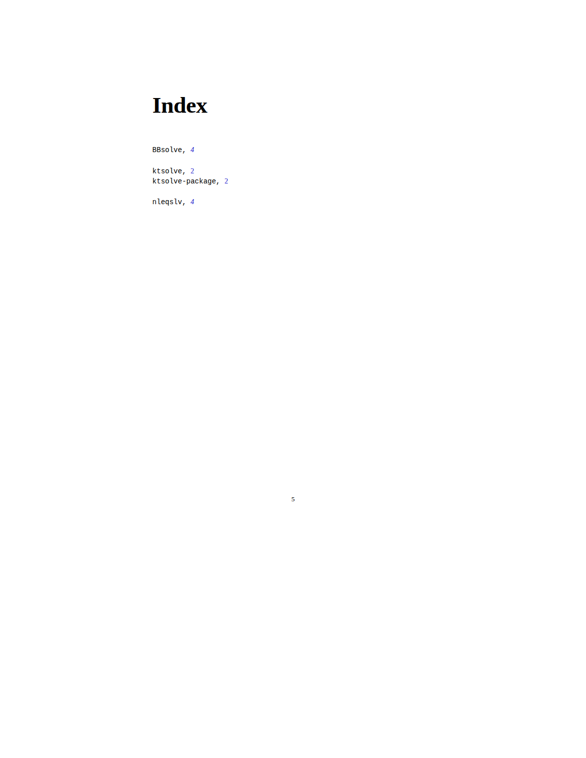Index
BBsolve, 4
ktsolve, 2
ktsolve-package, 2
nleqslv, 4
5